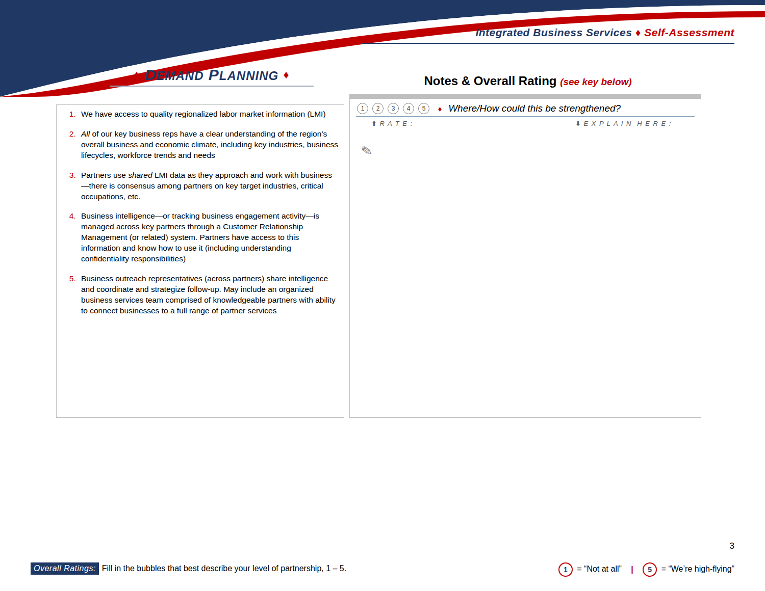Integrated Business Services ♦ Self-Assessment
♦ DEMAND PLANNING ♦
Notes & Overall Rating (see key below)
We have access to quality regionalized labor market information (LMI)
All of our key business reps have a clear understanding of the region’s overall business and economic climate, including key industries, business lifecycles, workforce trends and needs
Partners use shared LMI data as they approach and work with business—there is consensus among partners on key target industries, critical occupations, etc.
Business intelligence—or tracking business engagement activity—is managed across key partners through a Customer Relationship Management (or related) system. Partners have access to this information and know how to use it (including understanding confidentiality responsibilities)
Business outreach representatives (across partners) share intelligence and coordinate and strategize follow-up. May include an organized business services team comprised of knowledgeable partners with ability to connect businesses to a full range of partner services
12345 ♦ Where/How could this be strengthened?
⬆R A T E : ⬇E X P L A I N H E R E :
✎
3
Overall Ratings: Fill in the bubbles that best describe your level of partnership, 1 – 5. 1 = “Not at all” | 5 = “We’re high-flying”